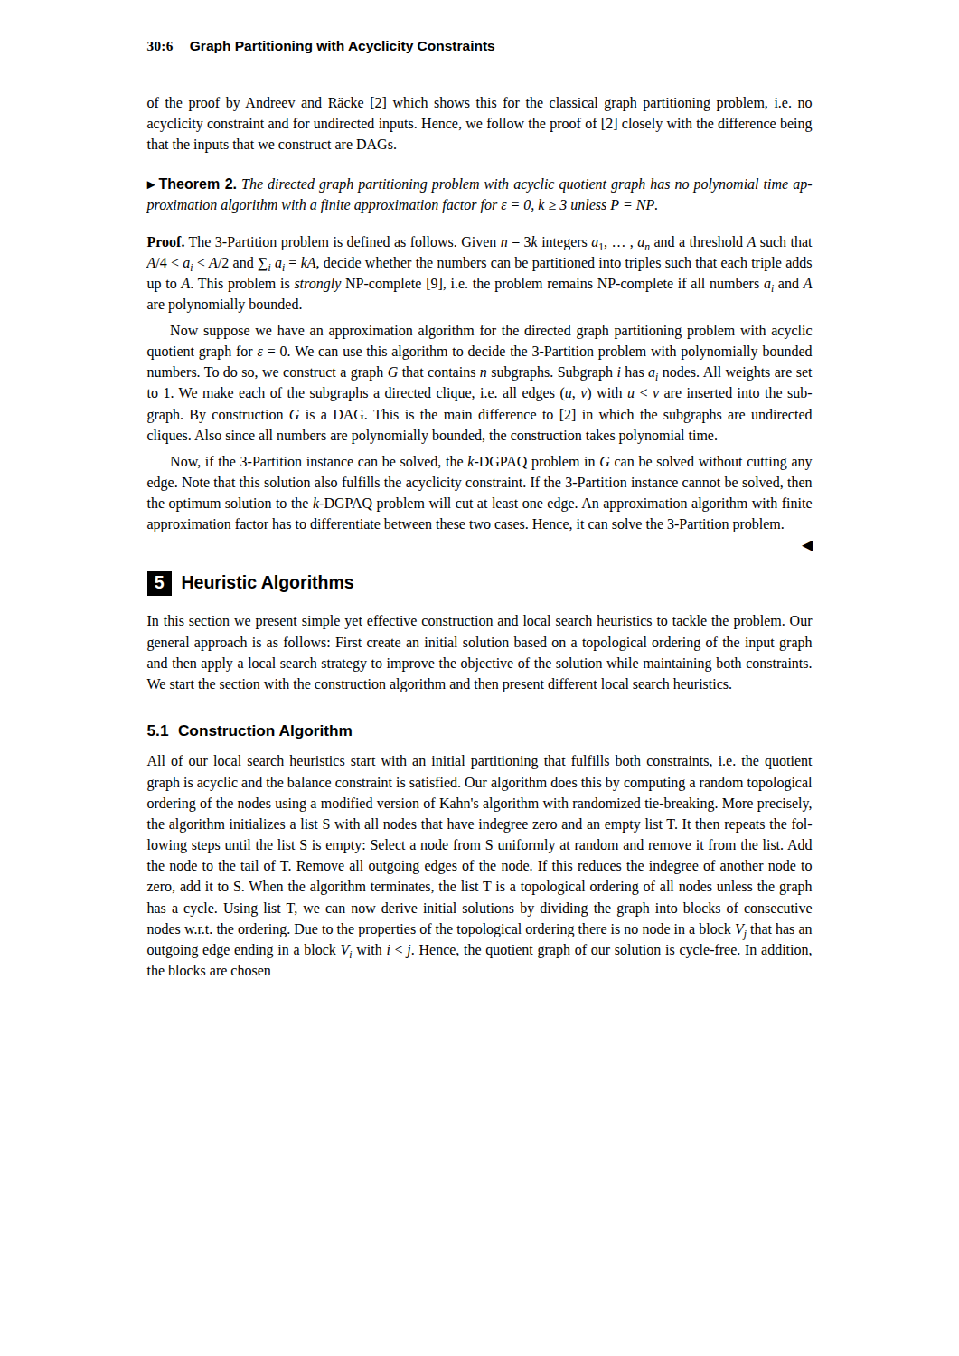30:6 Graph Partitioning with Acyclicity Constraints
of the proof by Andreev and Räcke [2] which shows this for the classical graph partitioning problem, i.e. no acyclicity constraint and for undirected inputs. Hence, we follow the proof of [2] closely with the difference being that the inputs that we construct are DAGs.
▸ Theorem 2. The directed graph partitioning problem with acyclic quotient graph has no polynomial time approximation algorithm with a finite approximation factor for ε = 0, k ≥ 3 unless P = NP.
Proof. The 3-Partition problem is defined as follows. Given n = 3k integers a1, … , an and a threshold A such that A/4 < ai < A/2 and ∑i ai = kA, decide whether the numbers can be partitioned into triples such that each triple adds up to A. This problem is strongly NP-complete [9], i.e. the problem remains NP-complete if all numbers ai and A are polynomially bounded.
Now suppose we have an approximation algorithm for the directed graph partitioning problem with acyclic quotient graph for ε = 0. We can use this algorithm to decide the 3-Partition problem with polynomially bounded numbers. To do so, we construct a graph G that contains n subgraphs. Subgraph i has ai nodes. All weights are set to 1. We make each of the subgraphs a directed clique, i.e. all edges (u, v) with u < v are inserted into the subgraph. By construction G is a DAG. This is the main difference to [2] in which the subgraphs are undirected cliques. Also since all numbers are polynomially bounded, the construction takes polynomial time.
Now, if the 3-Partition instance can be solved, the k-DGPAQ problem in G can be solved without cutting any edge. Note that this solution also fulfills the acyclicity constraint. If the 3-Partition instance cannot be solved, then the optimum solution to the k-DGPAQ problem will cut at least one edge. An approximation algorithm with finite approximation factor has to differentiate between these two cases. Hence, it can solve the 3-Partition problem. ◀
5 Heuristic Algorithms
In this section we present simple yet effective construction and local search heuristics to tackle the problem. Our general approach is as follows: First create an initial solution based on a topological ordering of the input graph and then apply a local search strategy to improve the objective of the solution while maintaining both constraints. We start the section with the construction algorithm and then present different local search heuristics.
5.1 Construction Algorithm
All of our local search heuristics start with an initial partitioning that fulfills both constraints, i.e. the quotient graph is acyclic and the balance constraint is satisfied. Our algorithm does this by computing a random topological ordering of the nodes using a modified version of Kahn's algorithm with randomized tie-breaking. More precisely, the algorithm initializes a list S with all nodes that have indegree zero and an empty list T. It then repeats the following steps until the list S is empty: Select a node from S uniformly at random and remove it from the list. Add the node to the tail of T. Remove all outgoing edges of the node. If this reduces the indegree of another node to zero, add it to S. When the algorithm terminates, the list T is a topological ordering of all nodes unless the graph has a cycle. Using list T, we can now derive initial solutions by dividing the graph into blocks of consecutive nodes w.r.t. the ordering. Due to the properties of the topological ordering there is no node in a block Vj that has an outgoing edge ending in a block Vi with i < j. Hence, the quotient graph of our solution is cycle-free. In addition, the blocks are chosen